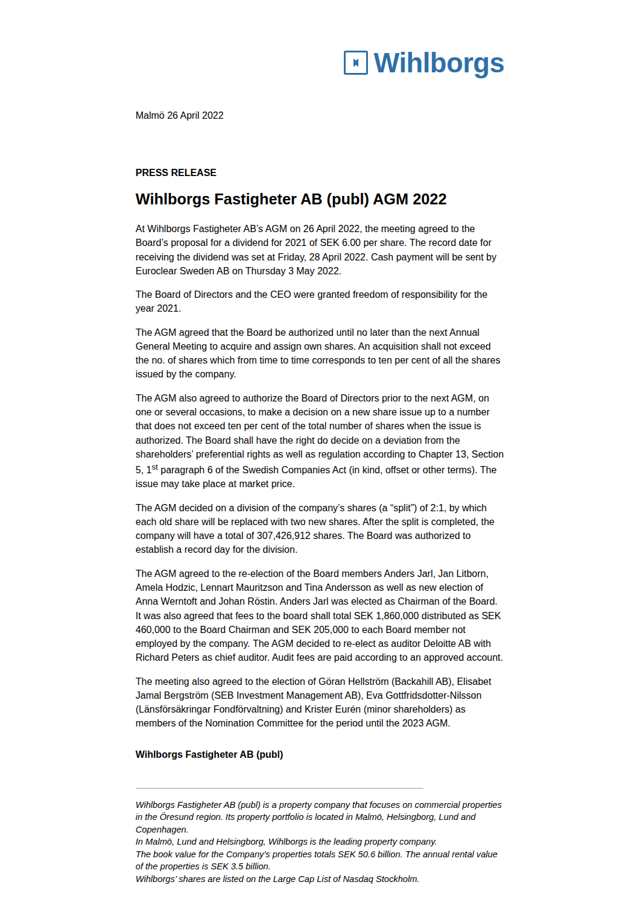Wihlborgs
Malmö 26 April 2022
PRESS RELEASE
Wihlborgs Fastigheter AB (publ) AGM 2022
At Wihlborgs Fastigheter AB’s AGM on 26 April 2022, the meeting agreed to the Board’s proposal for a dividend for 2021 of SEK 6.00 per share. The record date for receiving the dividend was set at Friday, 28 April 2022. Cash payment will be sent by Euroclear Sweden AB on Thursday 3 May 2022.
The Board of Directors and the CEO were granted freedom of responsibility for the year 2021.
The AGM agreed that the Board be authorized until no later than the next Annual General Meeting to acquire and assign own shares. An acquisition shall not exceed the no. of shares which from time to time corresponds to ten per cent of all the shares issued by the company.
The AGM also agreed to authorize the Board of Directors prior to the next AGM, on one or several occasions, to make a decision on a new share issue up to a number that does not exceed ten per cent of the total number of shares when the issue is authorized. The Board shall have the right do decide on a deviation from the shareholders’ preferential rights as well as regulation according to Chapter 13, Section 5, 1st paragraph 6 of the Swedish Companies Act (in kind, offset or other terms). The issue may take place at market price.
The AGM decided on a division of the company’s shares (a “split”) of 2:1, by which each old share will be replaced with two new shares. After the split is completed, the company will have a total of 307,426,912 shares. The Board was authorized to establish a record day for the division.
The AGM agreed to the re-election of the Board members Anders Jarl, Jan Litborn, Amela Hodzic, Lennart Mauritzson and Tina Andersson as well as new election of Anna Werntoft and Johan Röstin. Anders Jarl was elected as Chairman of the Board. It was also agreed that fees to the board shall total SEK 1,860,000 distributed as SEK 460,000 to the Board Chairman and SEK 205,000 to each Board member not employed by the company. The AGM decided to re-elect as auditor Deloitte AB with Richard Peters as chief auditor. Audit fees are paid according to an approved account.
The meeting also agreed to the election of Göran Hellström (Backahill AB), Elisabet Jamal Bergström (SEB Investment Management AB), Eva Gottfridsdotter-Nilsson (Länsförsäkringar Fondförvaltning) and Krister Eurén (minor shareholders) as members of the Nomination Committee for the period until the 2023 AGM.
Wihlborgs Fastigheter AB (publ)
Wihlborgs Fastigheter AB (publ) is a property company that focuses on commercial properties in the Öresund region. Its property portfolio is located in Malmö, Helsingborg, Lund and Copenhagen.
In Malmö, Lund and Helsingborg, Wihlborgs is the leading property company.
The book value for the Company’s properties totals SEK 50.6 billion. The annual rental value of the properties is SEK 3.5 billion.
Wihlborgs’ shares are listed on the Large Cap List of Nasdaq Stockholm.